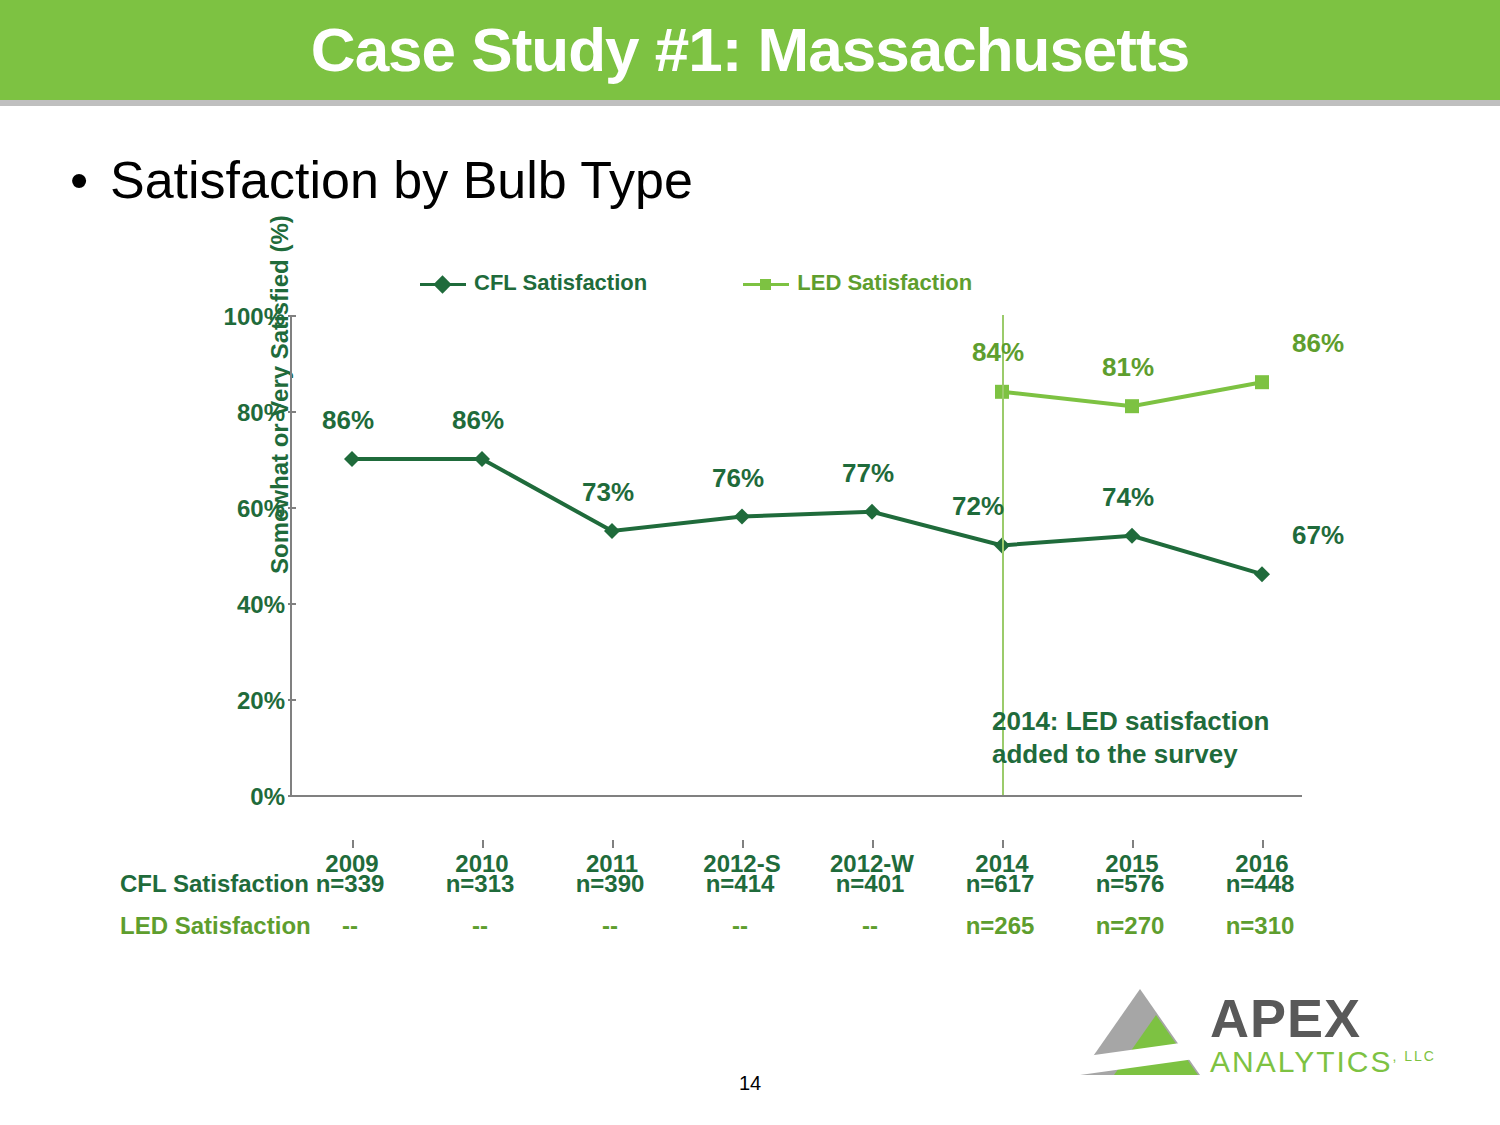Case Study #1: Massachusetts
•Satisfaction by Bulb Type
CFL Satisfaction LED Satisfaction
Somewhat or Very Satisfied (%)
100%
80%
60%
40%
20%
0%
2009
2010
2011
2012-S
2012-W
2014
2015
2016
86%
86%
73%
76%
77%
72%
74%
67%
84%
81%
86%
2014: LED satisfaction
added to the survey
CFL Satisfaction
n=339
n=313
n=390
n=414
n=401
n=617
n=576
n=448
LED Satisfaction
--
--
--
--
--
n=265
n=270
n=310
14
APEX
ANALYTICS, LLC